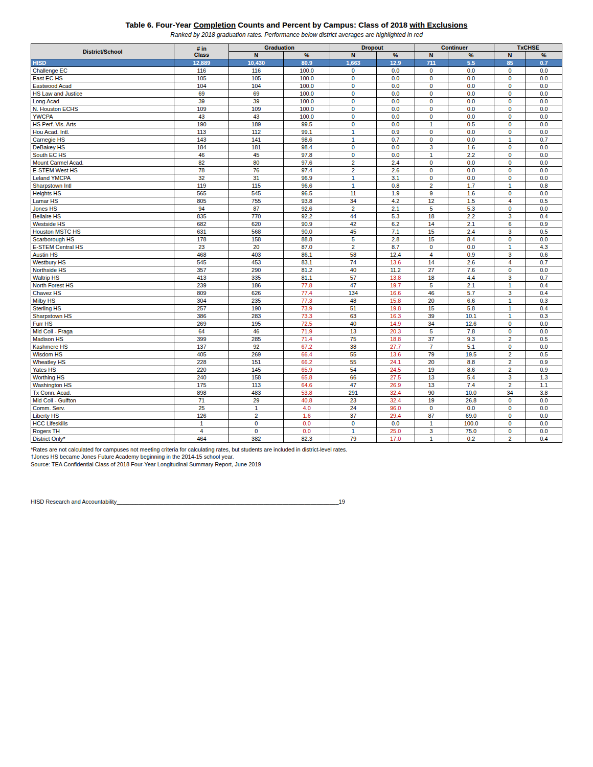Table 6. Four-Year Completion Counts and Percent by Campus: Class of 2018 with Exclusions
Ranked by 2018 graduation rates. Performance below district averages are highlighted in red
| District/School | # in Class | Graduation | Dropout | Continuer | TxCHSE |
| --- | --- | --- | --- | --- | --- |
| N | % | N | % | N | % | N | % |
| HISD | 12,889 | 10,430 | 80.9 | 1,663 | 12.9 | 711 | 5.5 | 85 | 0.7 |
| Challenge EC | 116 | 116 | 100.0 | 0 | 0.0 | 0 | 0.0 | 0 | 0.0 |
| East EC HS | 105 | 105 | 100.0 | 0 | 0.0 | 0 | 0.0 | 0 | 0.0 |
| Eastwood Acad | 104 | 104 | 100.0 | 0 | 0.0 | 0 | 0.0 | 0 | 0.0 |
| HS Law and Justice | 69 | 69 | 100.0 | 0 | 0.0 | 0 | 0.0 | 0 | 0.0 |
| Long Acad | 39 | 39 | 100.0 | 0 | 0.0 | 0 | 0.0 | 0 | 0.0 |
| N. Houston ECHS | 109 | 109 | 100.0 | 0 | 0.0 | 0 | 0.0 | 0 | 0.0 |
| YWCPA | 43 | 43 | 100.0 | 0 | 0.0 | 0 | 0.0 | 0 | 0.0 |
| HS Perf. Vis. Arts | 190 | 189 | 99.5 | 0 | 0.0 | 1 | 0.5 | 0 | 0.0 |
| Hou Acad. Intl. | 113 | 112 | 99.1 | 1 | 0.9 | 0 | 0.0 | 0 | 0.0 |
| Carnegie HS | 143 | 141 | 98.6 | 1 | 0.7 | 0 | 0.0 | 1 | 0.7 |
| DeBakey HS | 184 | 181 | 98.4 | 0 | 0.0 | 3 | 1.6 | 0 | 0.0 |
| South EC HS | 46 | 45 | 97.8 | 0 | 0.0 | 1 | 2.2 | 0 | 0.0 |
| Mount Carmel Acad. | 82 | 80 | 97.6 | 2 | 2.4 | 0 | 0.0 | 0 | 0.0 |
| E-STEM West HS | 78 | 76 | 97.4 | 2 | 2.6 | 0 | 0.0 | 0 | 0.0 |
| Leland YMCPA | 32 | 31 | 96.9 | 1 | 3.1 | 0 | 0.0 | 0 | 0.0 |
| Sharpstown Intl | 119 | 115 | 96.6 | 1 | 0.8 | 2 | 1.7 | 1 | 0.8 |
| Heights HS | 565 | 545 | 96.5 | 11 | 1.9 | 9 | 1.6 | 0 | 0.0 |
| Lamar HS | 805 | 755 | 93.8 | 34 | 4.2 | 12 | 1.5 | 4 | 0.5 |
| Jones HS | 94 | 87 | 92.6 | 2 | 2.1 | 5 | 5.3 | 0 | 0.0 |
| Bellaire HS | 835 | 770 | 92.2 | 44 | 5.3 | 18 | 2.2 | 3 | 0.4 |
| Westside HS | 682 | 620 | 90.9 | 42 | 6.2 | 14 | 2.1 | 6 | 0.9 |
| Houston MSTC HS | 631 | 568 | 90.0 | 45 | 7.1 | 15 | 2.4 | 3 | 0.5 |
| Scarborough HS | 178 | 158 | 88.8 | 5 | 2.8 | 15 | 8.4 | 0 | 0.0 |
| E-STEM Central HS | 23 | 20 | 87.0 | 2 | 8.7 | 0 | 0.0 | 1 | 4.3 |
| Austin HS | 468 | 403 | 86.1 | 58 | 12.4 | 4 | 0.9 | 3 | 0.6 |
| Westbury HS | 545 | 453 | 83.1 | 74 | 13.6 | 14 | 2.6 | 4 | 0.7 |
| Northside HS | 357 | 290 | 81.2 | 40 | 11.2 | 27 | 7.6 | 0 | 0.0 |
| Waltrip HS | 413 | 335 | 81.1 | 57 | 13.8 | 18 | 4.4 | 3 | 0.7 |
| North Forest HS | 239 | 186 | 77.8 | 47 | 19.7 | 5 | 2.1 | 1 | 0.4 |
| Chavez HS | 809 | 626 | 77.4 | 134 | 16.6 | 46 | 5.7 | 3 | 0.4 |
| Milby HS | 304 | 235 | 77.3 | 48 | 15.8 | 20 | 6.6 | 1 | 0.3 |
| Sterling HS | 257 | 190 | 73.9 | 51 | 19.8 | 15 | 5.8 | 1 | 0.4 |
| Sharpstown HS | 386 | 283 | 73.3 | 63 | 16.3 | 39 | 10.1 | 1 | 0.3 |
| Furr HS | 269 | 195 | 72.5 | 40 | 14.9 | 34 | 12.6 | 0 | 0.0 |
| Mid Coll - Fraga | 64 | 46 | 71.9 | 13 | 20.3 | 5 | 7.8 | 0 | 0.0 |
| Madison HS | 399 | 285 | 71.4 | 75 | 18.8 | 37 | 9.3 | 2 | 0.5 |
| Kashmere HS | 137 | 92 | 67.2 | 38 | 27.7 | 7 | 5.1 | 0 | 0.0 |
| Wisdom HS | 405 | 269 | 66.4 | 55 | 13.6 | 79 | 19.5 | 2 | 0.5 |
| Wheatley HS | 228 | 151 | 66.2 | 55 | 24.1 | 20 | 8.8 | 2 | 0.9 |
| Yates HS | 220 | 145 | 65.9 | 54 | 24.5 | 19 | 8.6 | 2 | 0.9 |
| Worthing HS | 240 | 158 | 65.8 | 66 | 27.5 | 13 | 5.4 | 3 | 1.3 |
| Washington HS | 175 | 113 | 64.6 | 47 | 26.9 | 13 | 7.4 | 2 | 1.1 |
| Tx Conn. Acad. | 898 | 483 | 53.8 | 291 | 32.4 | 90 | 10.0 | 34 | 3.8 |
| Mid Coll - Gulfton | 71 | 29 | 40.8 | 23 | 32.4 | 19 | 26.8 | 0 | 0.0 |
| Comm. Serv. | 25 | 1 | 4.0 | 24 | 96.0 | 0 | 0.0 | 0 | 0.0 |
| Liberty HS | 126 | 2 | 1.6 | 37 | 29.4 | 87 | 69.0 | 0 | 0.0 |
| HCC Lifeskills | 1 | 0 | 0.0 | 0 | 0.0 | 1 | 100.0 | 0 | 0.0 |
| Rogers TH | 4 | 0 | 0.0 | 1 | 25.0 | 3 | 75.0 | 0 | 0.0 |
| District Only* | 464 | 382 | 82.3 | 79 | 17.0 | 1 | 0.2 | 2 | 0.4 |
*Rates are not calculated for campuses not meeting criteria for calculating rates, but students are included in district-level rates.
†Jones HS became Jones Future Academy beginning in the 2014-15 school year.
Source: TEA Confidential Class of 2018 Four-Year Longitudinal Summary Report, June 2019
HISD Research and Accountability_______________________________________________________________________19